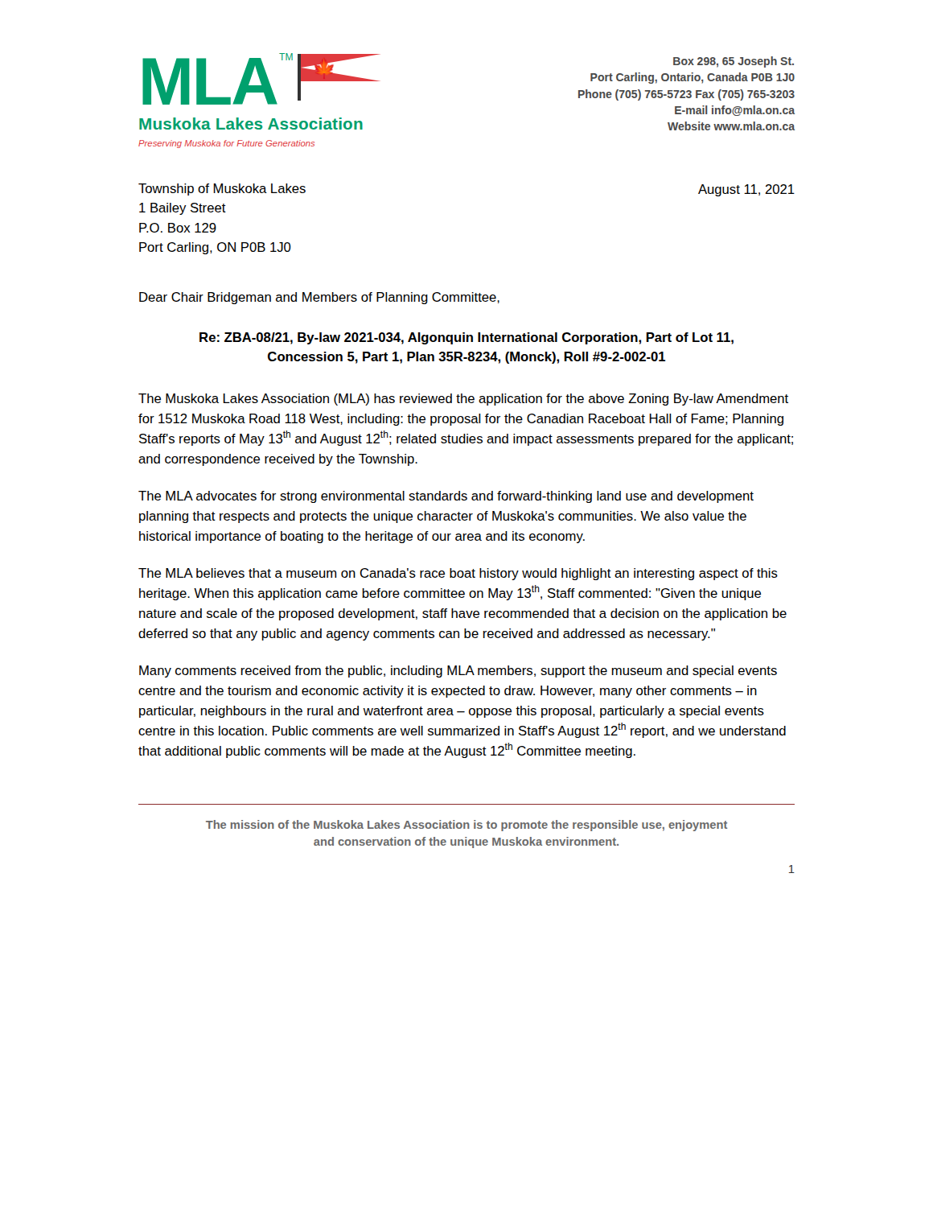MLA TM
🍁
Muskoka Lakes Association
Preserving Muskoka for Future Generations
Box 298, 65 Joseph St.
Port Carling, Ontario, Canada P0B 1J0
Phone (705) 765-5723 Fax (705) 765-3203
E-mail info@mla.on.ca
Website www.mla.on.ca
Township of Muskoka Lakes
1 Bailey Street
P.O. Box 129
Port Carling, ON P0B 1J0
August 11, 2021
Dear Chair Bridgeman and Members of Planning Committee,
Re: ZBA-08/21, By-law 2021-034, Algonquin International Corporation, Part of Lot 11, Concession 5, Part 1, Plan 35R-8234, (Monck), Roll #9-2-002-01
The Muskoka Lakes Association (MLA) has reviewed the application for the above Zoning By-law Amendment for 1512 Muskoka Road 118 West, including: the proposal for the Canadian Raceboat Hall of Fame; Planning Staff's reports of May 13th and August 12th; related studies and impact assessments prepared for the applicant; and correspondence received by the Township.
The MLA advocates for strong environmental standards and forward-thinking land use and development planning that respects and protects the unique character of Muskoka's communities. We also value the historical importance of boating to the heritage of our area and its economy.
The MLA believes that a museum on Canada's race boat history would highlight an interesting aspect of this heritage. When this application came before committee on May 13th, Staff commented: "Given the unique nature and scale of the proposed development, staff have recommended that a decision on the application be deferred so that any public and agency comments can be received and addressed as necessary."
Many comments received from the public, including MLA members, support the museum and special events centre and the tourism and economic activity it is expected to draw. However, many other comments – in particular, neighbours in the rural and waterfront area – oppose this proposal, particularly a special events centre in this location. Public comments are well summarized in Staff's August 12th report, and we understand that additional public comments will be made at the August 12th Committee meeting.
The mission of the Muskoka Lakes Association is to promote the responsible use, enjoyment
and conservation of the unique Muskoka environment.
1